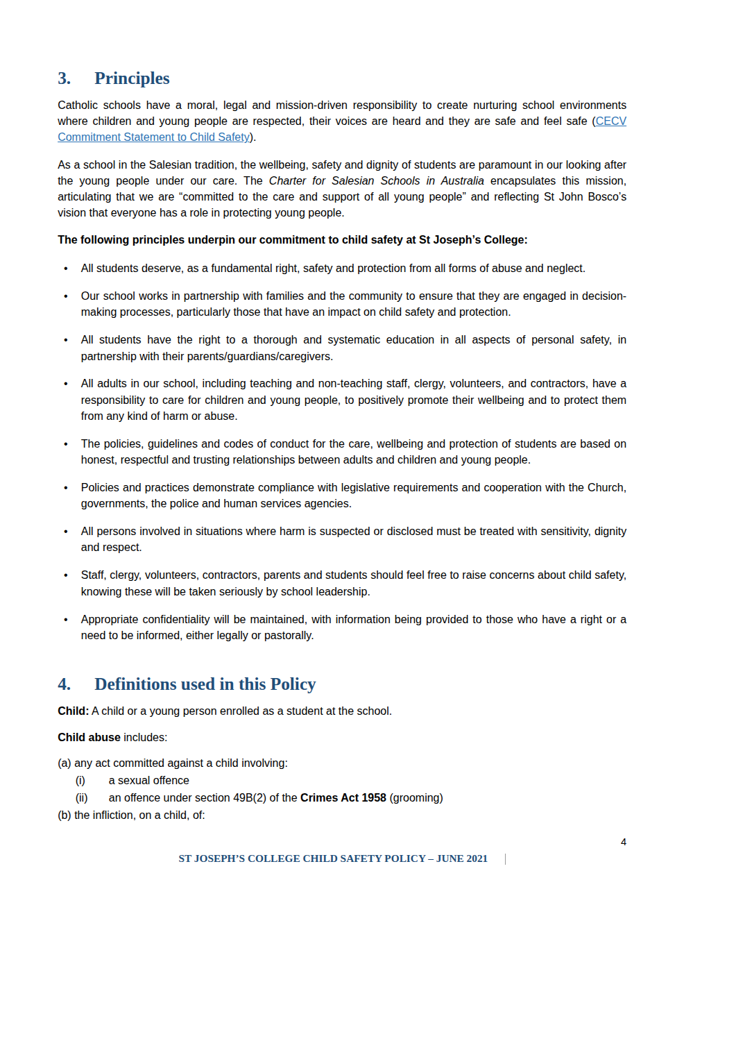3. Principles
Catholic schools have a moral, legal and mission-driven responsibility to create nurturing school environments where children and young people are respected, their voices are heard and they are safe and feel safe (CECV Commitment Statement to Child Safety).
As a school in the Salesian tradition, the wellbeing, safety and dignity of students are paramount in our looking after the young people under our care. The Charter for Salesian Schools in Australia encapsulates this mission, articulating that we are “committed to the care and support of all young people” and reflecting St John Bosco’s vision that everyone has a role in protecting young people.
The following principles underpin our commitment to child safety at St Joseph’s College:
All students deserve, as a fundamental right, safety and protection from all forms of abuse and neglect.
Our school works in partnership with families and the community to ensure that they are engaged in decision-making processes, particularly those that have an impact on child safety and protection.
All students have the right to a thorough and systematic education in all aspects of personal safety, in partnership with their parents/guardians/caregivers.
All adults in our school, including teaching and non-teaching staff, clergy, volunteers, and contractors, have a responsibility to care for children and young people, to positively promote their wellbeing and to protect them from any kind of harm or abuse.
The policies, guidelines and codes of conduct for the care, wellbeing and protection of students are based on honest, respectful and trusting relationships between adults and children and young people.
Policies and practices demonstrate compliance with legislative requirements and cooperation with the Church, governments, the police and human services agencies.
All persons involved in situations where harm is suspected or disclosed must be treated with sensitivity, dignity and respect.
Staff, clergy, volunteers, contractors, parents and students should feel free to raise concerns about child safety, knowing these will be taken seriously by school leadership.
Appropriate confidentiality will be maintained, with information being provided to those who have a right or a need to be informed, either legally or pastorally.
4. Definitions used in this Policy
Child: A child or a young person enrolled as a student at the school.
Child abuse includes:
(a) any act committed against a child involving:
(i) a sexual offence
(ii) an offence under section 49B(2) of the Crimes Act 1958 (grooming)
(b) the infliction, on a child, of:
4 ST JOSEPH’S COLLEGE CHILD SAFETY POLICY – JUNE 2021